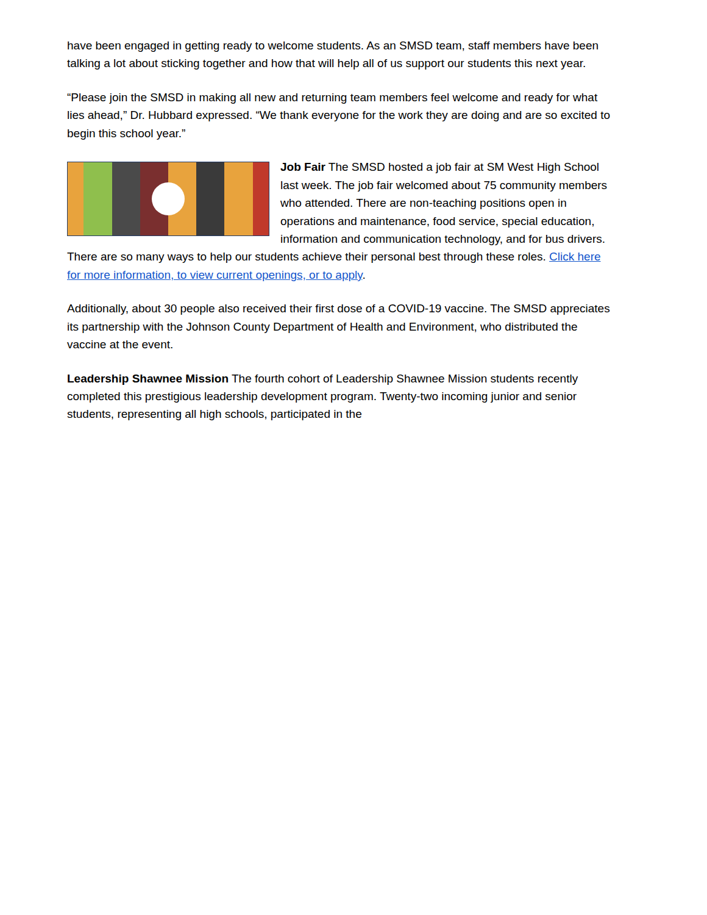have been engaged in getting ready to welcome students. As an SMSD team, staff members have been talking a lot about sticking together and how that will help all of us support our students this next year.
“Please join the SMSD in making all new and returning team members feel welcome and ready for what lies ahead,” Dr. Hubbard expressed. “We thank everyone for the work they are doing and are so excited to begin this school year.”
Job Fair The SMSD hosted a job fair at SM West High School last week. The job fair welcomed about 75 community members who attended. There are non-teaching positions open in operations and maintenance, food service, special education, information and communication technology, and for bus drivers. There are so many ways to help our students achieve their personal best through these roles. Click here for more information, to view current openings, or to apply.
Additionally, about 30 people also received their first dose of a COVID-19 vaccine. The SMSD appreciates its partnership with the Johnson County Department of Health and Environment, who distributed the vaccine at the event.
Leadership Shawnee Mission The fourth cohort of Leadership Shawnee Mission students recently completed this prestigious leadership development program. Twenty-two incoming junior and senior students, representing all high schools, participated in the